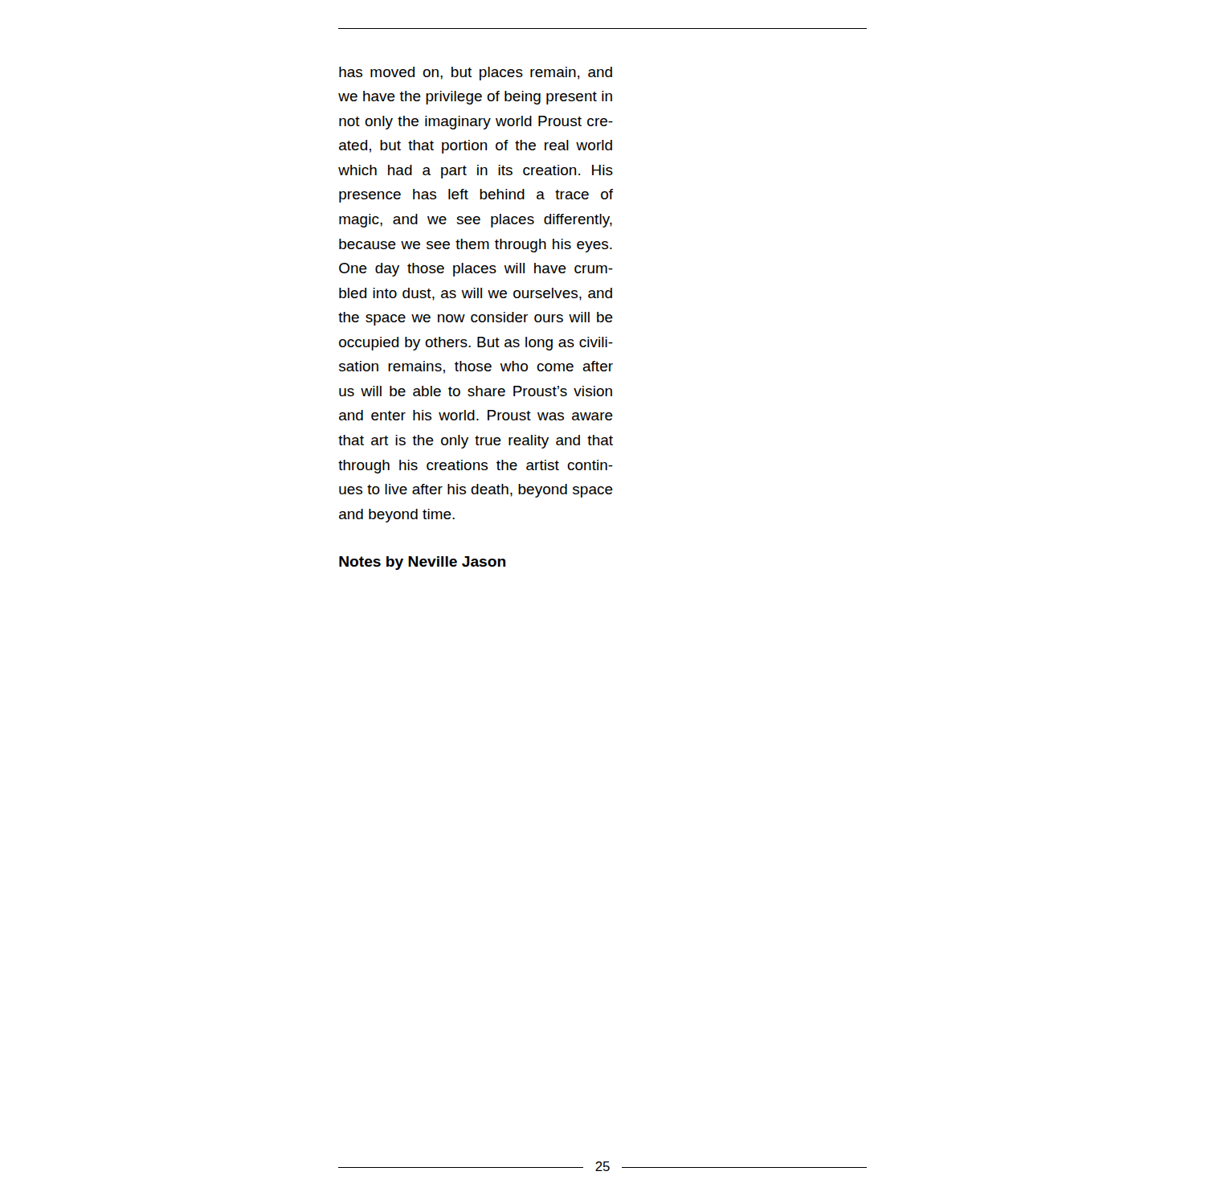has moved on, but places remain, and we have the privilege of being present in not only the imaginary world Proust created, but that portion of the real world which had a part in its creation. His presence has left behind a trace of magic, and we see places differently, because we see them through his eyes. One day those places will have crumbled into dust, as will we ourselves, and the space we now consider ours will be occupied by others. But as long as civilisation remains, those who come after us will be able to share Proust’s vision and enter his world. Proust was aware that art is the only true reality and that through his creations the artist continues to live after his death, beyond space and beyond time.
Notes by Neville Jason
25